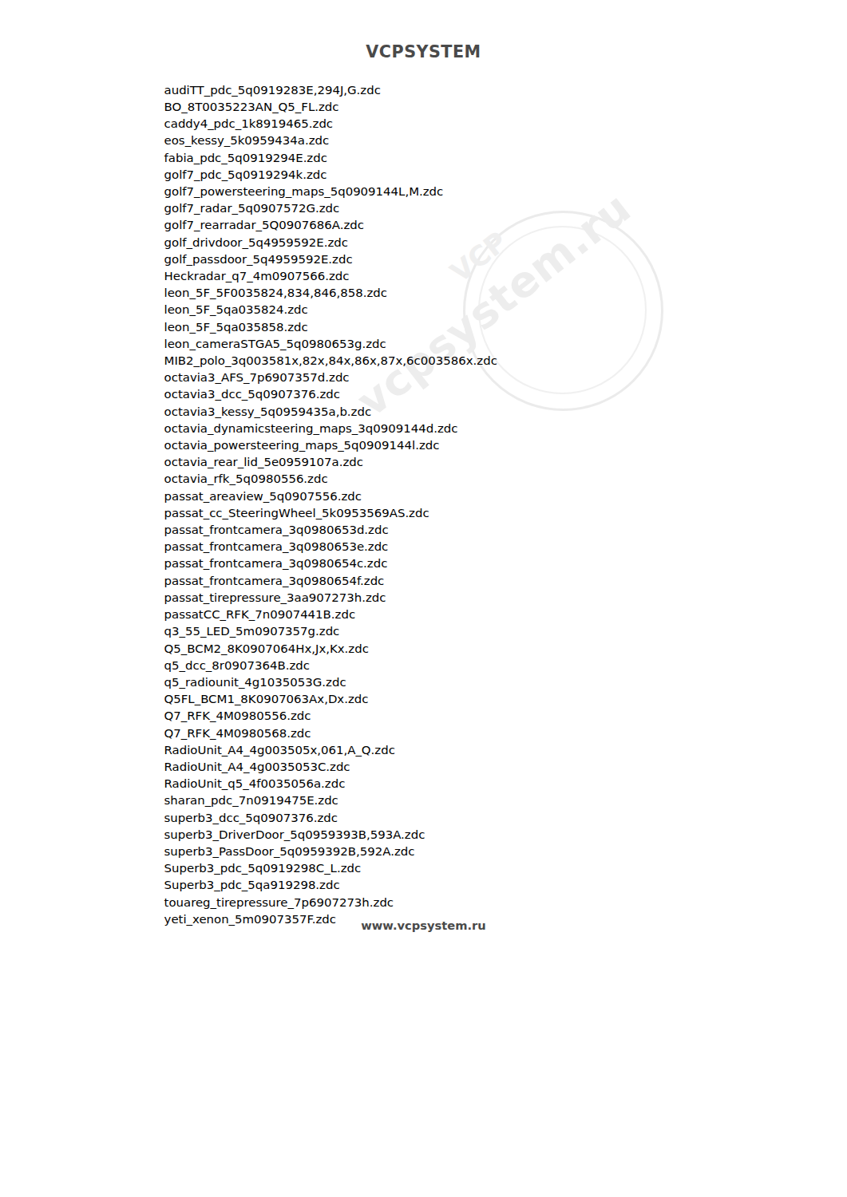VCPSYSTEM
vcpsystem.ru
VCP
audiTT_pdc_5q0919283E,294J,G.zdc
BO_8T0035223AN_Q5_FL.zdc
caddy4_pdc_1k8919465.zdc
eos_kessy_5k0959434a.zdc
fabia_pdc_5q0919294E.zdc
golf7_pdc_5q0919294k.zdc
golf7_powersteering_maps_5q0909144L,M.zdc
golf7_radar_5q0907572G.zdc
golf7_rearradar_5Q0907686A.zdc
golf_drivdoor_5q4959592E.zdc
golf_passdoor_5q4959592E.zdc
Heckradar_q7_4m0907566.zdc
leon_5F_5F0035824,834,846,858.zdc
leon_5F_5qa035824.zdc
leon_5F_5qa035858.zdc
leon_cameraSTGA5_5q0980653g.zdc
MIB2_polo_3q003581x,82x,84x,86x,87x,6c003586x.zdc
octavia3_AFS_7p6907357d.zdc
octavia3_dcc_5q0907376.zdc
octavia3_kessy_5q0959435a,b.zdc
octavia_dynamicsteering_maps_3q0909144d.zdc
octavia_powersteering_maps_5q0909144l.zdc
octavia_rear_lid_5e0959107a.zdc
octavia_rfk_5q0980556.zdc
passat_areaview_5q0907556.zdc
passat_cc_SteeringWheel_5k0953569AS.zdc
passat_frontcamera_3q0980653d.zdc
passat_frontcamera_3q0980653e.zdc
passat_frontcamera_3q0980654c.zdc
passat_frontcamera_3q0980654f.zdc
passat_tirepressure_3aa907273h.zdc
passatCC_RFK_7n0907441B.zdc
q3_55_LED_5m0907357g.zdc
Q5_BCM2_8K0907064Hx,Jx,Kx.zdc
q5_dcc_8r0907364B.zdc
q5_radiounit_4g1035053G.zdc
Q5FL_BCM1_8K0907063Ax,Dx.zdc
Q7_RFK_4M0980556.zdc
Q7_RFK_4M0980568.zdc
RadioUnit_A4_4g003505x,061,A_Q.zdc
RadioUnit_A4_4g0035053C.zdc
RadioUnit_q5_4f0035056a.zdc
sharan_pdc_7n0919475E.zdc
superb3_dcc_5q0907376.zdc
superb3_DriverDoor_5q0959393B,593A.zdc
superb3_PassDoor_5q0959392B,592A.zdc
Superb3_pdc_5q0919298C_L.zdc
Superb3_pdc_5qa919298.zdc
touareg_tirepressure_7p6907273h.zdc
yeti_xenon_5m0907357F.zdc
www.vcpsystem.ru